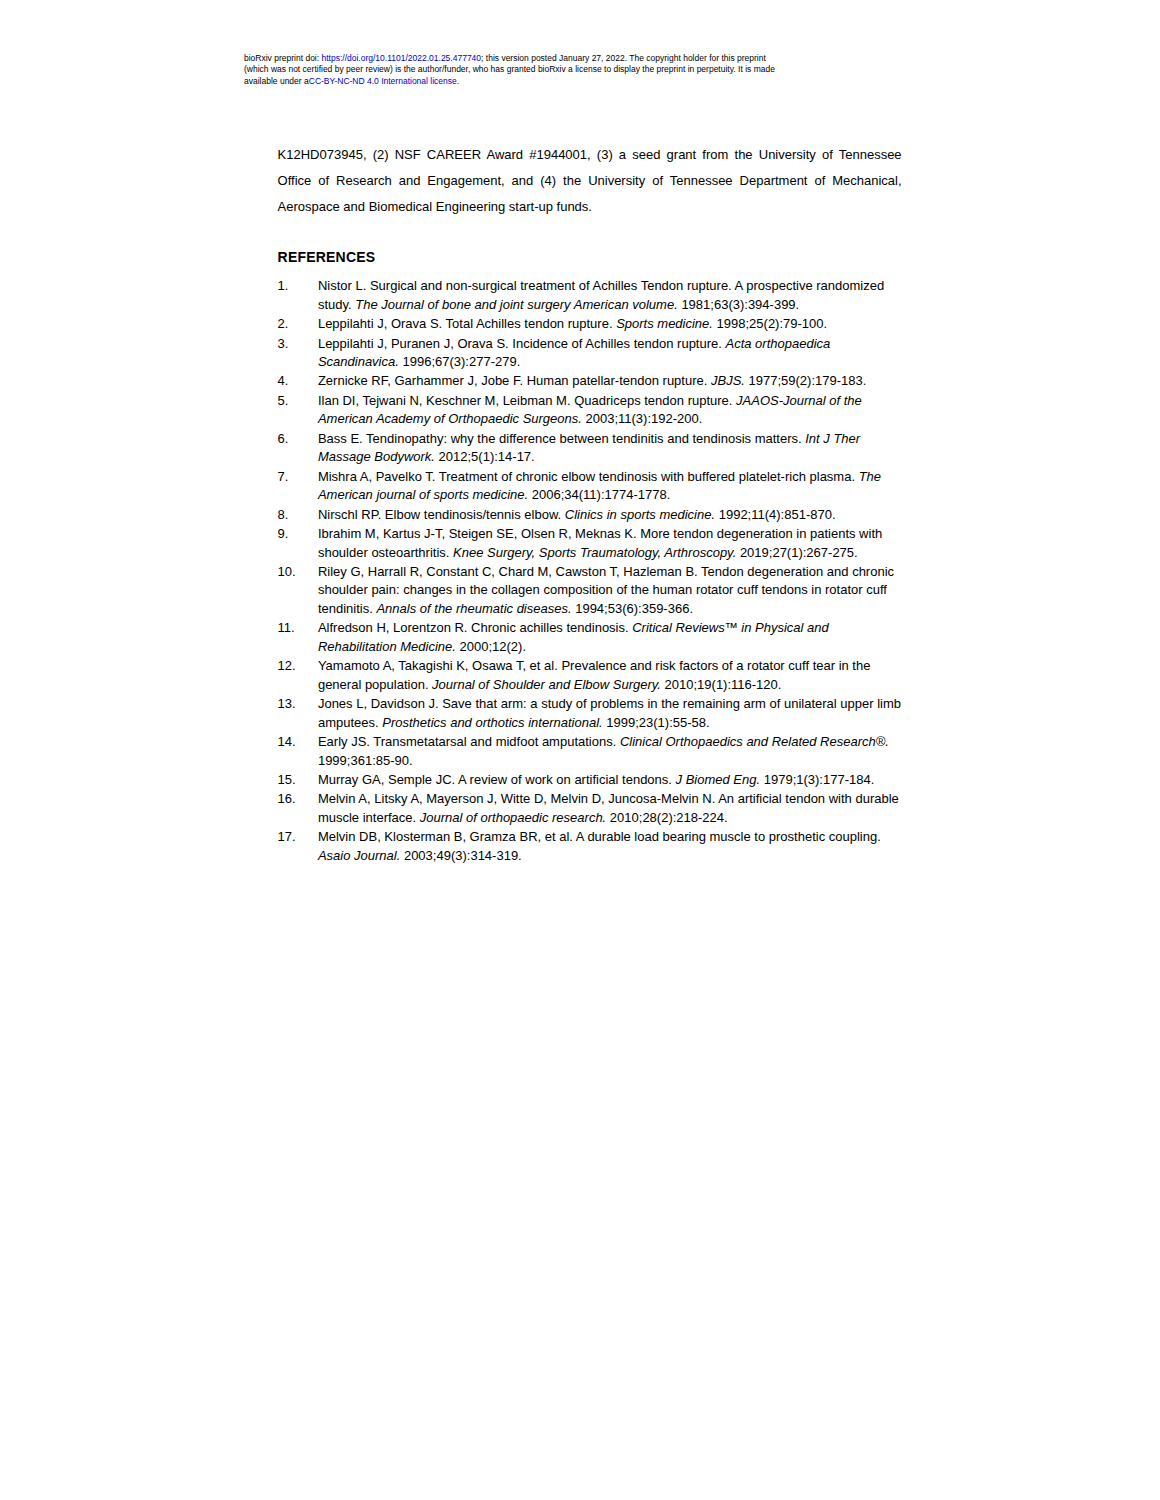bioRxiv preprint doi: https://doi.org/10.1101/2022.01.25.477740; this version posted January 27, 2022. The copyright holder for this preprint
(which was not certified by peer review) is the author/funder, who has granted bioRxiv a license to display the preprint in perpetuity. It is made
available under aCC-BY-NC-ND 4.0 International license.
K12HD073945, (2) NSF CAREER Award #1944001, (3) a seed grant from the University of Tennessee Office of Research and Engagement, and (4) the University of Tennessee Department of Mechanical, Aerospace and Biomedical Engineering start-up funds.
REFERENCES
1. Nistor L. Surgical and non-surgical treatment of Achilles Tendon rupture. A prospective randomized study. The Journal of bone and joint surgery American volume. 1981;63(3):394-399.
2. Leppilahti J, Orava S. Total Achilles tendon rupture. Sports medicine. 1998;25(2):79-100.
3. Leppilahti J, Puranen J, Orava S. Incidence of Achilles tendon rupture. Acta orthopaedica Scandinavica. 1996;67(3):277-279.
4. Zernicke RF, Garhammer J, Jobe F. Human patellar-tendon rupture. JBJS. 1977;59(2):179-183.
5. Ilan DI, Tejwani N, Keschner M, Leibman M. Quadriceps tendon rupture. JAAOS-Journal of the American Academy of Orthopaedic Surgeons. 2003;11(3):192-200.
6. Bass E. Tendinopathy: why the difference between tendinitis and tendinosis matters. Int J Ther Massage Bodywork. 2012;5(1):14-17.
7. Mishra A, Pavelko T. Treatment of chronic elbow tendinosis with buffered platelet-rich plasma. The American journal of sports medicine. 2006;34(11):1774-1778.
8. Nirschl RP. Elbow tendinosis/tennis elbow. Clinics in sports medicine. 1992;11(4):851-870.
9. Ibrahim M, Kartus J-T, Steigen SE, Olsen R, Meknas K. More tendon degeneration in patients with shoulder osteoarthritis. Knee Surgery, Sports Traumatology, Arthroscopy. 2019;27(1):267-275.
10. Riley G, Harrall R, Constant C, Chard M, Cawston T, Hazleman B. Tendon degeneration and chronic shoulder pain: changes in the collagen composition of the human rotator cuff tendons in rotator cuff tendinitis. Annals of the rheumatic diseases. 1994;53(6):359-366.
11. Alfredson H, Lorentzon R. Chronic achilles tendinosis. Critical Reviews™ in Physical and Rehabilitation Medicine. 2000;12(2).
12. Yamamoto A, Takagishi K, Osawa T, et al. Prevalence and risk factors of a rotator cuff tear in the general population. Journal of Shoulder and Elbow Surgery. 2010;19(1):116-120.
13. Jones L, Davidson J. Save that arm: a study of problems in the remaining arm of unilateral upper limb amputees. Prosthetics and orthotics international. 1999;23(1):55-58.
14. Early JS. Transmetatarsal and midfoot amputations. Clinical Orthopaedics and Related Research®. 1999;361:85-90.
15. Murray GA, Semple JC. A review of work on artificial tendons. J Biomed Eng. 1979;1(3):177-184.
16. Melvin A, Litsky A, Mayerson J, Witte D, Melvin D, Juncosa-Melvin N. An artificial tendon with durable muscle interface. Journal of orthopaedic research. 2010;28(2):218-224.
17. Melvin DB, Klosterman B, Gramza BR, et al. A durable load bearing muscle to prosthetic coupling. Asaio Journal. 2003;49(3):314-319.